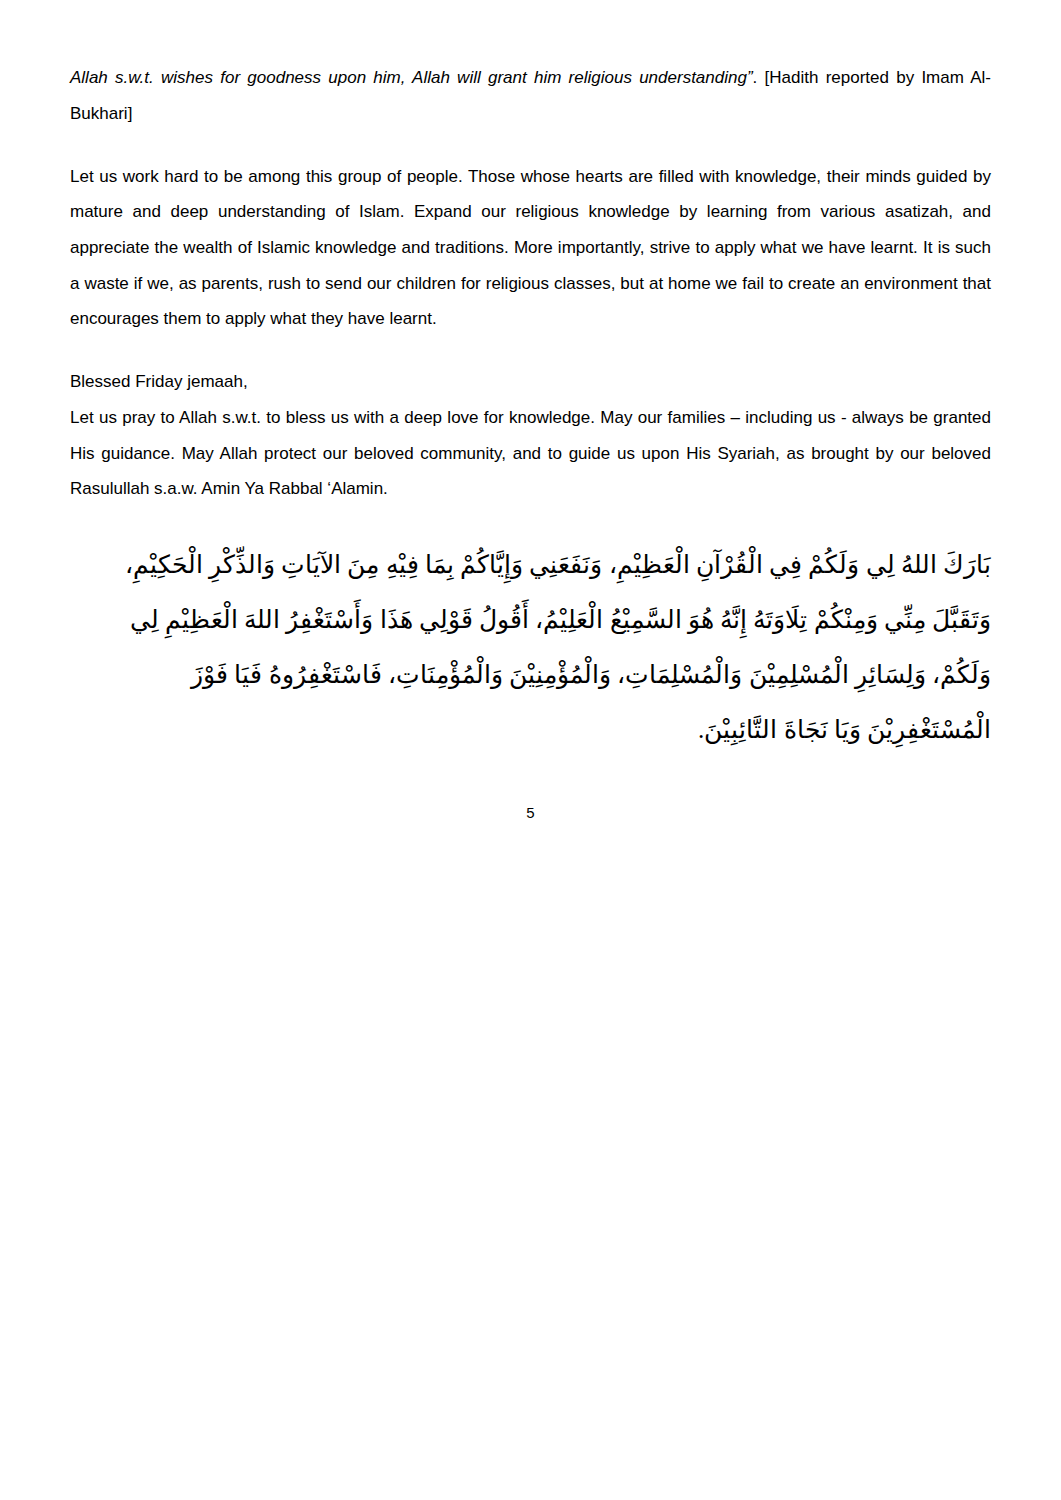Allah s.w.t. wishes for goodness upon him, Allah will grant him religious understanding”. [Hadith reported by Imam Al-Bukhari]
Let us work hard to be among this group of people. Those whose hearts are filled with knowledge, their minds guided by mature and deep understanding of Islam. Expand our religious knowledge by learning from various asatizah, and appreciate the wealth of Islamic knowledge and traditions. More importantly, strive to apply what we have learnt. It is such a waste if we, as parents, rush to send our children for religious classes, but at home we fail to create an environment that encourages them to apply what they have learnt.
Blessed Friday jemaah,
Let us pray to Allah s.w.t. to bless us with a deep love for knowledge. May our families – including us - always be granted His guidance. May Allah protect our beloved community, and to guide us upon His Syariah, as brought by our beloved Rasulullah s.a.w. Amin Ya Rabbal ‘Alamin.
بَارَكَ اللهُ لِي وَلَكُمْ فِي الْقُرْآنِ الْعَظِيْمِ، وَنَفَعَنِي وَإِيَّاكُمْ بِمَا فِيْهِ مِنَ الآيَاتِ وَالذِّكْرِ الْحَكِيْمِ، وَتَقَبَّلَ مِنِّي وَمِنْكُمْ تِلَاوَتَهُ إِنَّهُ هُوَ السَّمِيْعُ الْعَلِيْمُ، أَقُولُ قَوْلِي هَذَا وَأَسْتَغْفِرُ اللهَ الْعَظِيْمِ لِي وَلَكُمْ، وَلِسَائِرِ الْمُسْلِمِيْنَ وَالْمُسْلِمَاتِ، وَالْمُؤْمِنِيْنَ وَالْمُؤْمِنَاتِ، فَاسْتَغْفِرُوهُ فَيَا فَوْزَ الْمُسْتَغْفِرِيْنَ وَيَا نَجَاةَ التَّائِبِيْنَ.
5